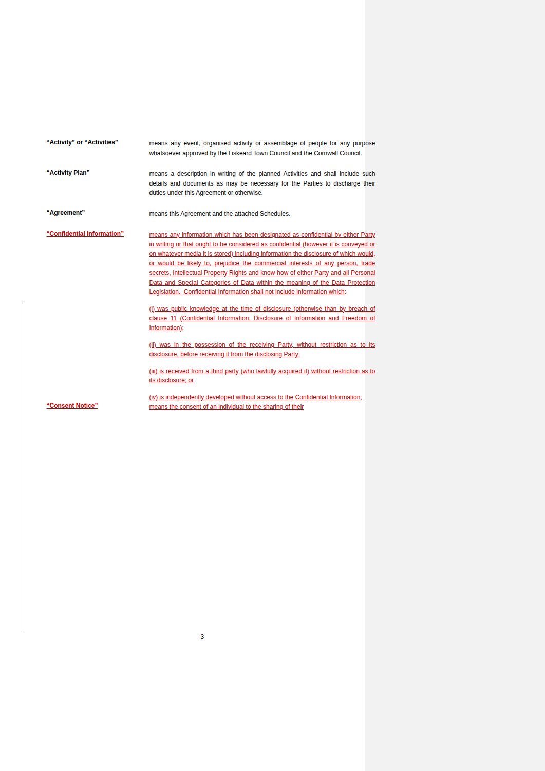| “Activity” or “Activities” | means any event, organised activity or assemblage of people for any purpose whatsoever approved by the Liskeard Town Council and the Cornwall Council. |
| “Activity Plan” | means a description in writing of the planned Activities and shall include such details and documents as may be necessary for the Parties to discharge their duties under this Agreement or otherwise. |
| “Agreement” | means this Agreement and the attached Schedules. |
| “Confidential Information” | means any information which has been designated as confidential by either Party in writing or that ought to be considered as confidential (however it is conveyed or on whatever media it is stored) including information the disclosure of which would, or would be likely to, prejudice the commercial interests of any person, trade secrets, Intellectual Property Rights and know-how of either Party and all Personal Data and Special Categories of Data within the meaning of the Data Protection Legislation. Confidential Information shall not include information which: (i) was public knowledge at the time of disclosure (otherwise than by breach of clause 11 (Confidential Information; Disclosure of Information and Freedom of Information); (ii) was in the possession of the receiving Party, without restriction as to its disclosure, before receiving it from the disclosing Party; (iii) is received from a third party (who lawfully acquired it) without restriction as to its disclosure; or (iv) is independently developed without access to the Confidential Information; |
| “Consent Notice” | means the consent of an individual to the sharing of their |
3